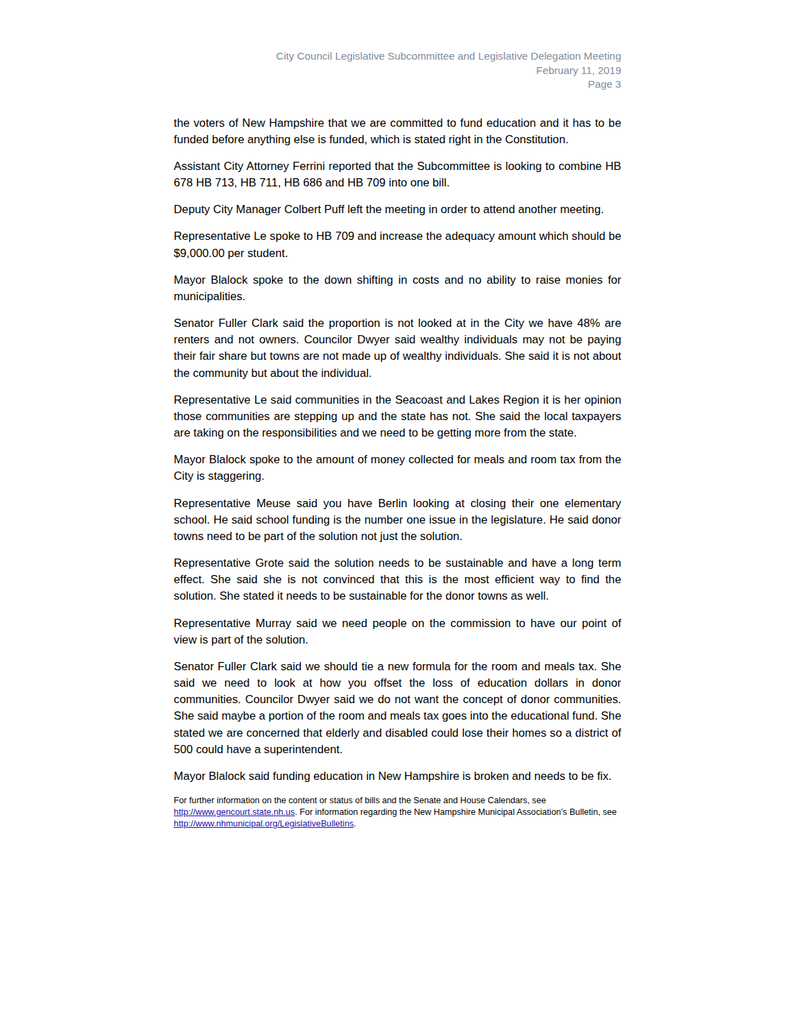City Council Legislative Subcommittee and Legislative Delegation Meeting
February 11, 2019
Page 3
the voters of New Hampshire that we are committed to fund education and it has to be funded before anything else is funded, which is stated right in the Constitution.
Assistant City Attorney Ferrini reported that the Subcommittee is looking to combine HB 678 HB 713, HB 711, HB 686 and HB 709 into one bill.
Deputy City Manager Colbert Puff left the meeting in order to attend another meeting.
Representative Le spoke to HB 709 and increase the adequacy amount which should be $9,000.00 per student.
Mayor Blalock spoke to the down shifting in costs and no ability to raise monies for municipalities.
Senator Fuller Clark said the proportion is not looked at in the City we have 48% are renters and not owners. Councilor Dwyer said wealthy individuals may not be paying their fair share but towns are not made up of wealthy individuals. She said it is not about the community but about the individual.
Representative Le said communities in the Seacoast and Lakes Region it is her opinion those communities are stepping up and the state has not. She said the local taxpayers are taking on the responsibilities and we need to be getting more from the state.
Mayor Blalock spoke to the amount of money collected for meals and room tax from the City is staggering.
Representative Meuse said you have Berlin looking at closing their one elementary school. He said school funding is the number one issue in the legislature. He said donor towns need to be part of the solution not just the solution.
Representative Grote said the solution needs to be sustainable and have a long term effect. She said she is not convinced that this is the most efficient way to find the solution. She stated it needs to be sustainable for the donor towns as well.
Representative Murray said we need people on the commission to have our point of view is part of the solution.
Senator Fuller Clark said we should tie a new formula for the room and meals tax. She said we need to look at how you offset the loss of education dollars in donor communities. Councilor Dwyer said we do not want the concept of donor communities. She said maybe a portion of the room and meals tax goes into the educational fund. She stated we are concerned that elderly and disabled could lose their homes so a district of 500 could have a superintendent.
Mayor Blalock said funding education in New Hampshire is broken and needs to be fix.
For further information on the content or status of bills and the Senate and House Calendars, see http://www.gencourt.state.nh.us. For information regarding the New Hampshire Municipal Association’s Bulletin, see http://www.nhmunicipal.org/LegislativeBulletins.